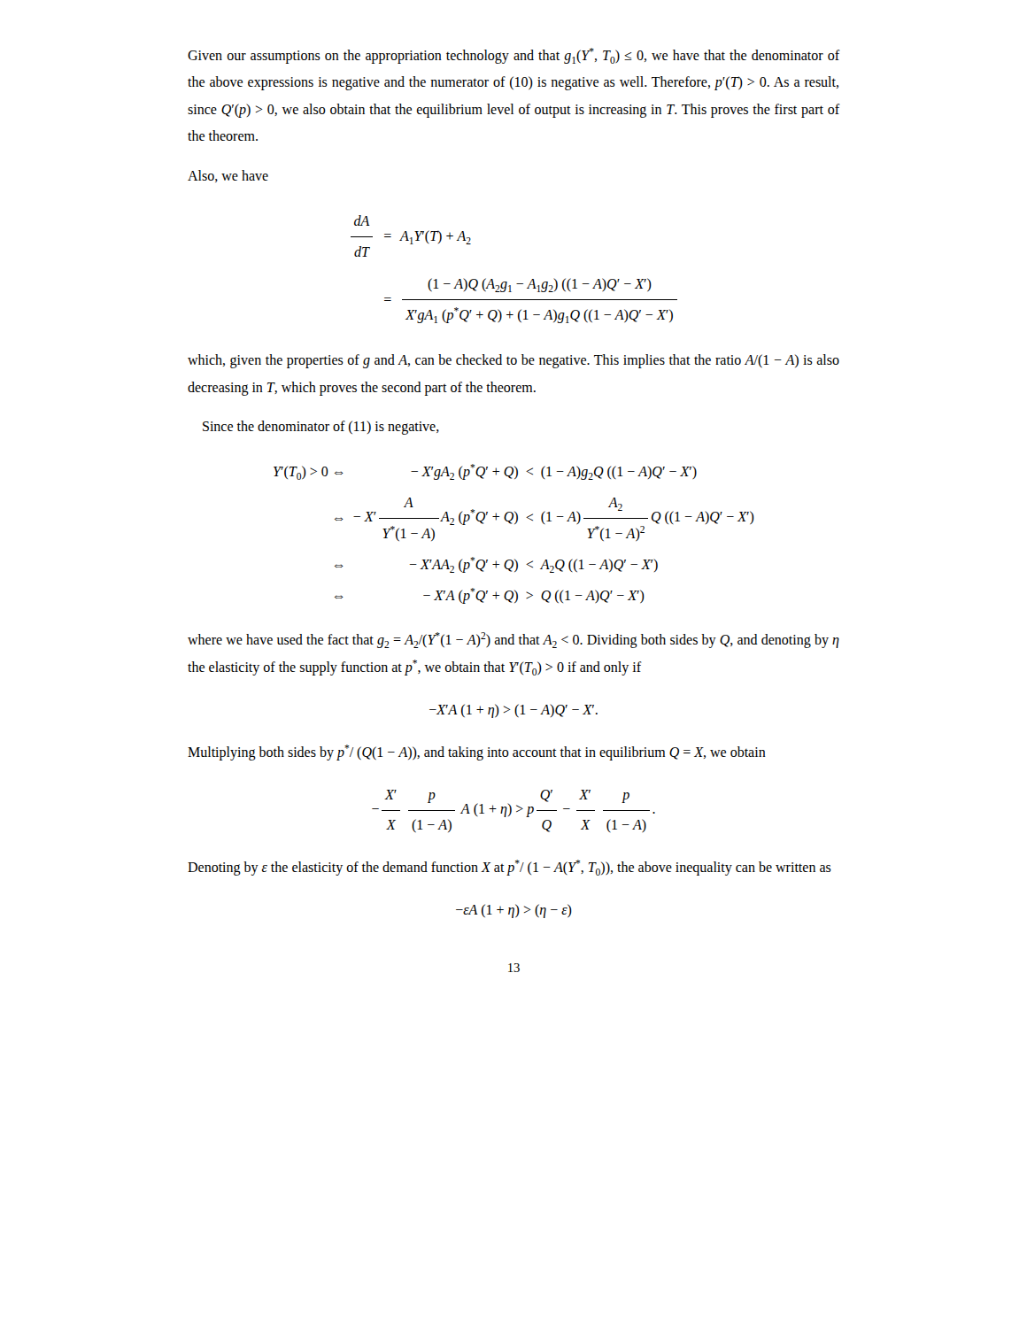Given our assumptions on the appropriation technology and that g1(Y*, T0) ≤ 0, we have that the denominator of the above expressions is negative and the numerator of (10) is negative as well. Therefore, p′(T) > 0. As a result, since Q′(p) > 0, we also obtain that the equilibrium level of output is increasing in T. This proves the first part of the theorem.
Also, we have
| dA dT | = | A 1 Y ′( T ) + A 2 |
| | = | (1 − A ) Q ( A 2 g 1 − A 1 g 2 ) ((1 − A ) Q ′ − X ′) X ′ gA 1 ( p * Q ′ + Q ) + (1 − A ) g 1 Q ((1 − A ) Q ′ − X ′) |
which, given the properties of g and A, can be checked to be negative. This implies that the ratio A/(1 − A) is also decreasing in T, which proves the second part of the theorem.
Since the denominator of (11) is negative,
| Y ′( T 0 ) > 0 ⇔ | − X ′ gA 2 ( p * Q ′ + Q ) | < | (1 − A ) g 2 Q ((1 − A ) Q ′ − X ′) |
| ⇔ | − X ′ A Y * (1 − A ) A 2 ( p * Q ′ + Q ) | < | (1 − A ) A 2 Y * (1 − A ) 2 Q ((1 − A ) Q ′ − X ′) |
| ⇔ | − X ′ AA 2 ( p * Q ′ + Q ) | < | A 2 Q ((1 − A ) Q ′ − X ′) |
| ⇔ | − X ′ A ( p * Q ′ + Q ) | > | Q ((1 − A ) Q ′ − X ′) |
where we have used the fact that g2 = A2/(Y*(1 − A)2) and that A2 < 0. Dividing both sides by Q, and denoting by η the elasticity of the supply function at p*, we obtain that Y′(T0) > 0 if and only if
−X′A (1 + η) > (1 − A)Q′ − X′.
Multiplying both sides by p*/ (Q(1 − A)), and taking into account that in equilibrium Q = X, we obtain
−X′X p(1 − A) A (1 + η) > pQ′Q − X′X p(1 − A).
Denoting by ε the elasticity of the demand function X at p*/ (1 − A(Y*, T0)), the above inequality can be written as
−εA (1 + η) > (η − ε)
13